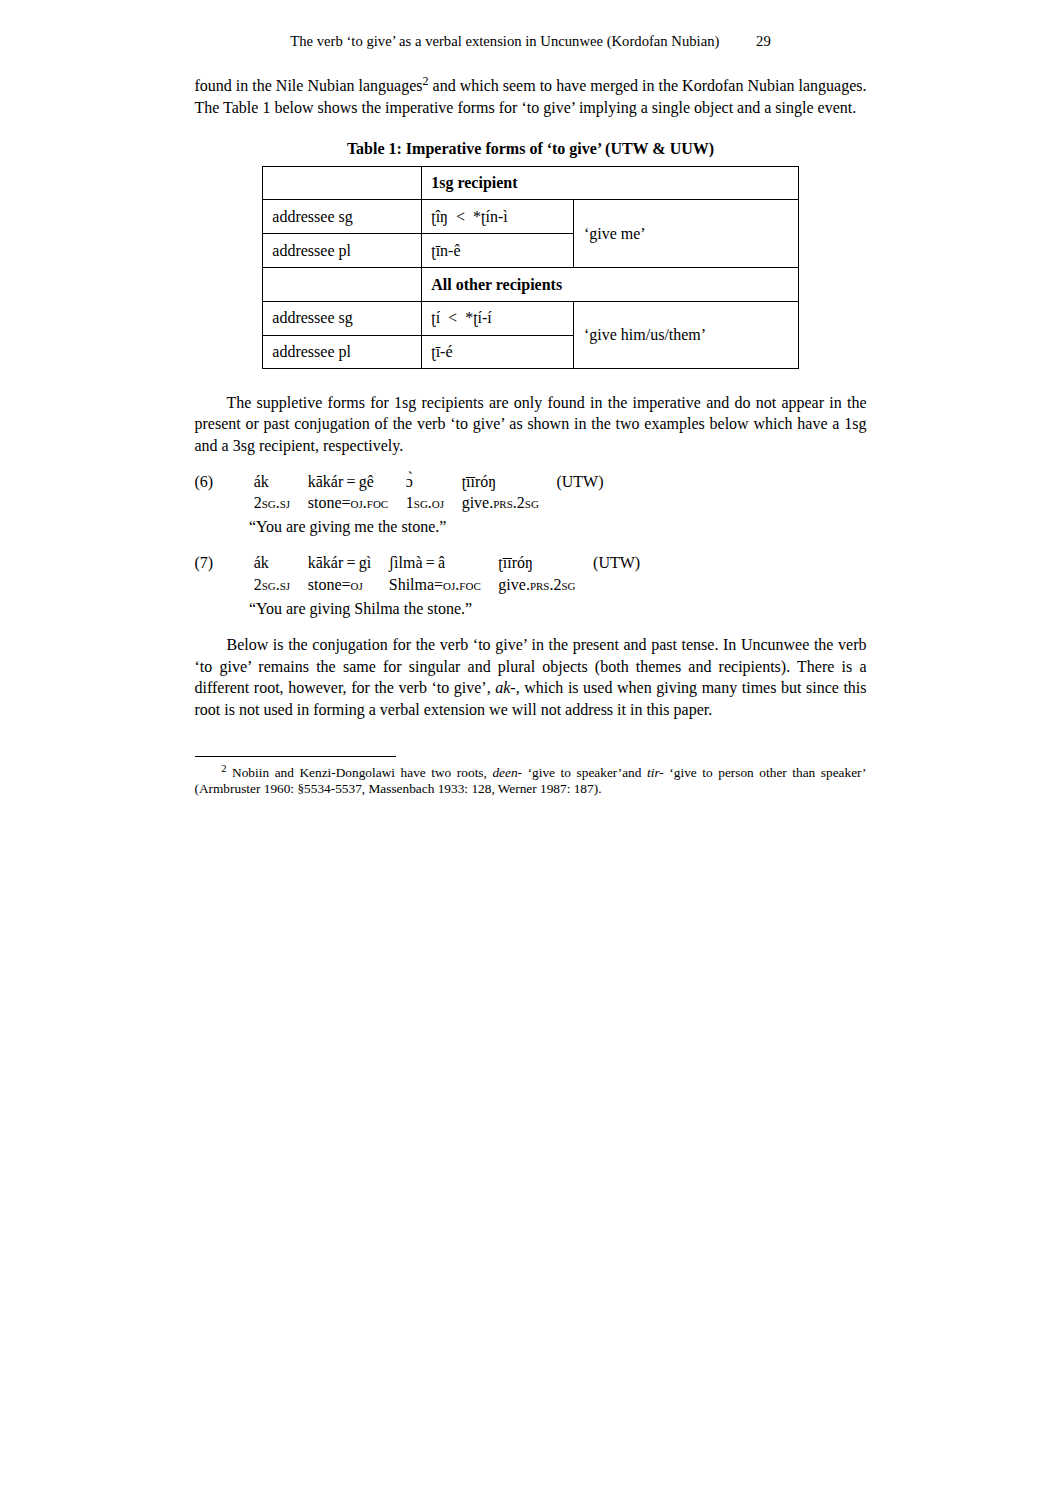The verb ‘to give’ as a verbal extension in Uncunwee (Kordofan Nubian)29
found in the Nile Nubian languages2 and which seem to have merged in the Kordofan Nubian languages. The Table 1 below shows the imperative forms for ‘to give’ implying a single object and a single event.
Table 1: Imperative forms of ‘to give’ (UTW & UUW)
| | 1sg recipient |
| addressee sg | ʈîŋ < *ʈín-ì | ‘give me’ |
| addressee pl | ʈīn-ê |
| | All other recipients |
| addressee sg | ʈí < *ʈí-í | ‘give him/us/them’ |
| addressee pl | ʈī-é |
The suppletive forms for 1sg recipients are only found in the imperative and do not appear in the present or past conjugation of the verb ‘to give’ as shown in the two examples below which have a 1sg and a 3sg recipient, respectively.
| (6) | ák | kākár = gê | ɔ̀ | ʈīīróŋ | (UTW) |
| | 2sg.sj | stone= oj.foc | 1sg.oj | give. prs .2 sg | |
“You are giving me the stone.”
| (7) | ák | kākár = gì | ʃìlmà = â | ʈīīróŋ | (UTW) |
| | 2sg.sj | stone= oj | Shilma= oj.foc | give. prs .2 sg | |
“You are giving Shilma the stone.”
Below is the conjugation for the verb ‘to give’ in the present and past tense. In Uncunwee the verb ‘to give’ remains the same for singular and plural objects (both themes and recipients). There is a different root, however, for the verb ‘to give’, ak-, which is used when giving many times but since this root is not used in forming a verbal extension we will not address it in this paper.
2 Nobiin and Kenzi-Dongolawi have two roots, deen- ‘give to speaker’and tir- ‘give to person other than speaker’ (Armbruster 1960: §5534-5537, Massenbach 1933: 128, Werner 1987: 187).